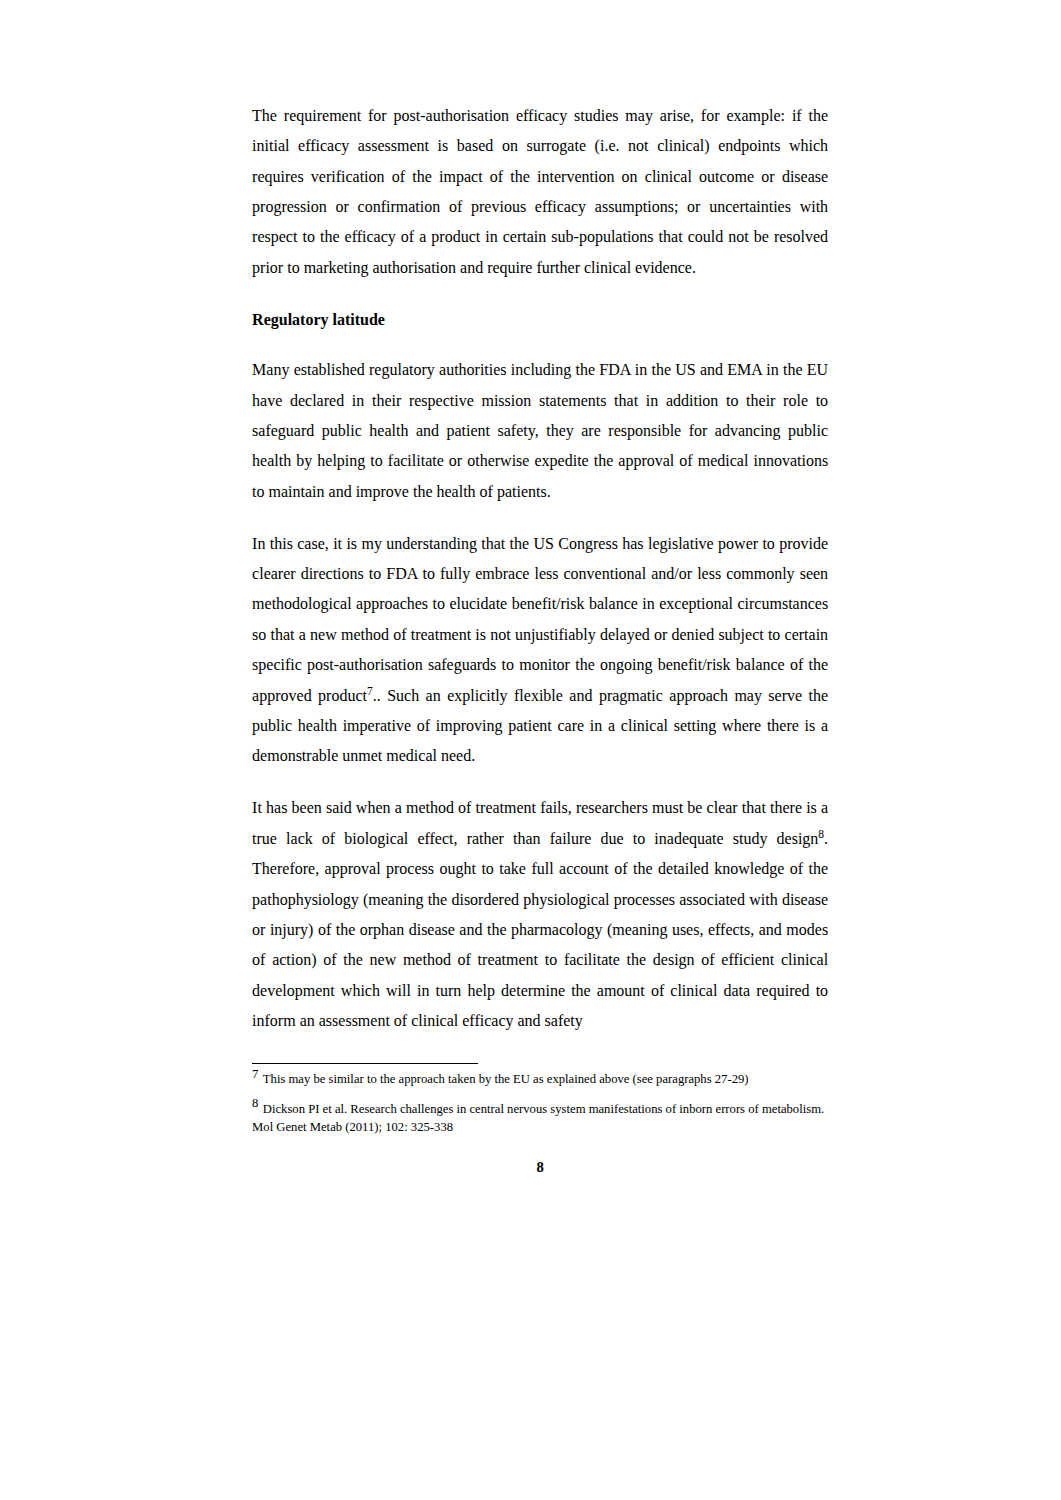The requirement for post-authorisation efficacy studies may arise, for example: if the initial efficacy assessment is based on surrogate (i.e. not clinical) endpoints which requires verification of the impact of the intervention on clinical outcome or disease progression or confirmation of previous efficacy assumptions; or uncertainties with respect to the efficacy of a product in certain sub-populations that could not be resolved prior to marketing authorisation and require further clinical evidence.
Regulatory latitude
Many established regulatory authorities including the FDA in the US and EMA in the EU have declared in their respective mission statements that in addition to their role to safeguard public health and patient safety, they are responsible for advancing public health by helping to facilitate or otherwise expedite the approval of medical innovations to maintain and improve the health of patients.
In this case, it is my understanding that the US Congress has legislative power to provide clearer directions to FDA to fully embrace less conventional and/or less commonly seen methodological approaches to elucidate benefit/risk balance in exceptional circumstances so that a new method of treatment is not unjustifiably delayed or denied subject to certain specific post-authorisation safeguards to monitor the ongoing benefit/risk balance of the approved product7.. Such an explicitly flexible and pragmatic approach may serve the public health imperative of improving patient care in a clinical setting where there is a demonstrable unmet medical need.
It has been said when a method of treatment fails, researchers must be clear that there is a true lack of biological effect, rather than failure due to inadequate study design8. Therefore, approval process ought to take full account of the detailed knowledge of the pathophysiology (meaning the disordered physiological processes associated with disease or injury) of the orphan disease and the pharmacology (meaning uses, effects, and modes of action) of the new method of treatment to facilitate the design of efficient clinical development which will in turn help determine the amount of clinical data required to inform an assessment of clinical efficacy and safety
7 This may be similar to the approach taken by the EU as explained above (see paragraphs 27-29)
8 Dickson PI et al. Research challenges in central nervous system manifestations of inborn errors of metabolism. Mol Genet Metab (2011); 102: 325-338
8